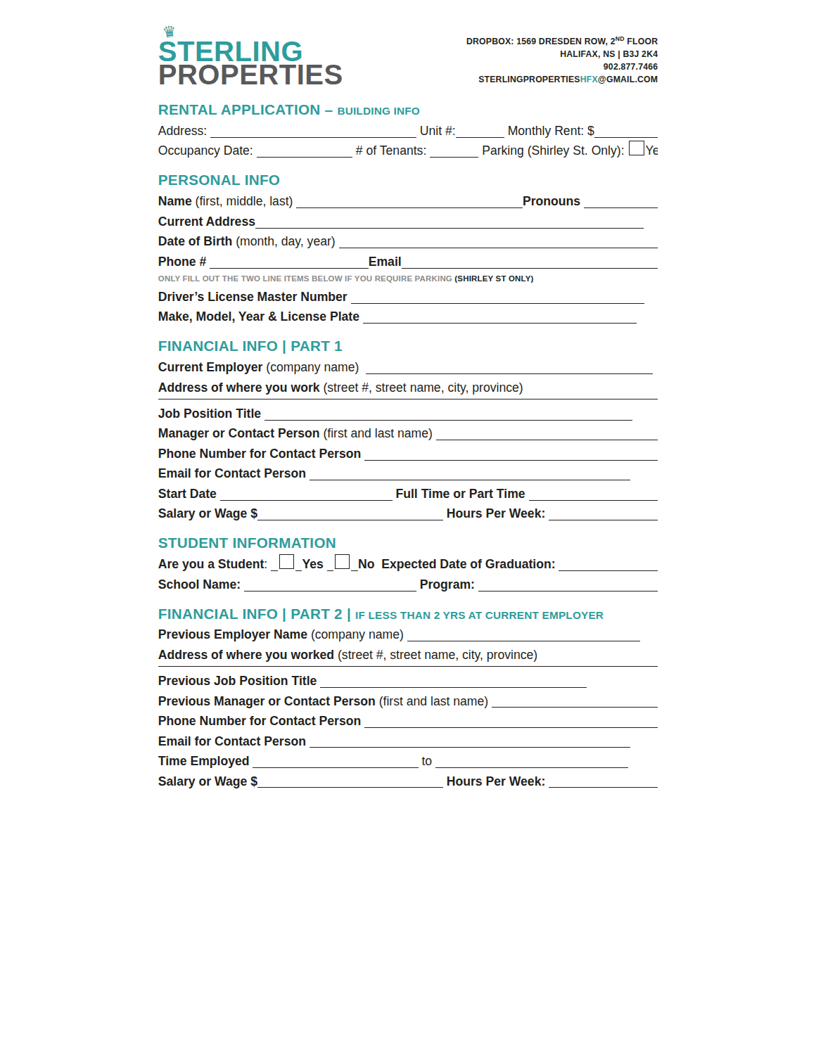♛ STERLING PROPERTIES
DROPBOX: 1569 DRESDEN ROW, 2ND FLOOR
HALIFAX, NS | B3J 2K4
902.877.7466
STERLINGPROPERTIES HFX@GMAIL.COM
RENTAL APPLICATION – BUILDING INFO
Address: Unit #: Monthly Rent: $
Occupancy Date: # of Tenants: Parking (Shirley St. Only): Yes No
PERSONAL INFO
Name (first, middle, last) Pronouns
Current Address
Date of Birth (month, day, year)
Phone # Email
ONLY FILL OUT THE TWO LINE ITEMS BELOW IF YOU REQUIRE PARKING (SHIRLEY ST ONLY)
Driver’s License Master Number
Make, Model, Year & License Plate
FINANCIAL INFO | PART 1
Current Employer (company name)
Address of where you work (street #, street name, city, province)
Job Position Title
Manager or Contact Person (first and last name)
Phone Number for Contact Person
Email for Contact Person
Start Date Full Time or Part Time
Salary or Wage $ Hours Per Week:
STUDENT INFORMATION
Are you a Student: Yes No Expected Date of Graduation:
School Name: Program:
FINANCIAL INFO | PART 2 | IF LESS THAN 2 YRS AT CURRENT EMPLOYER
Previous Employer Name (company name)
Address of where you worked (street #, street name, city, province)
Previous Job Position Title
Previous Manager or Contact Person (first and last name)
Phone Number for Contact Person
Email for Contact Person
Time Employed to
Salary or Wage $ Hours Per Week: